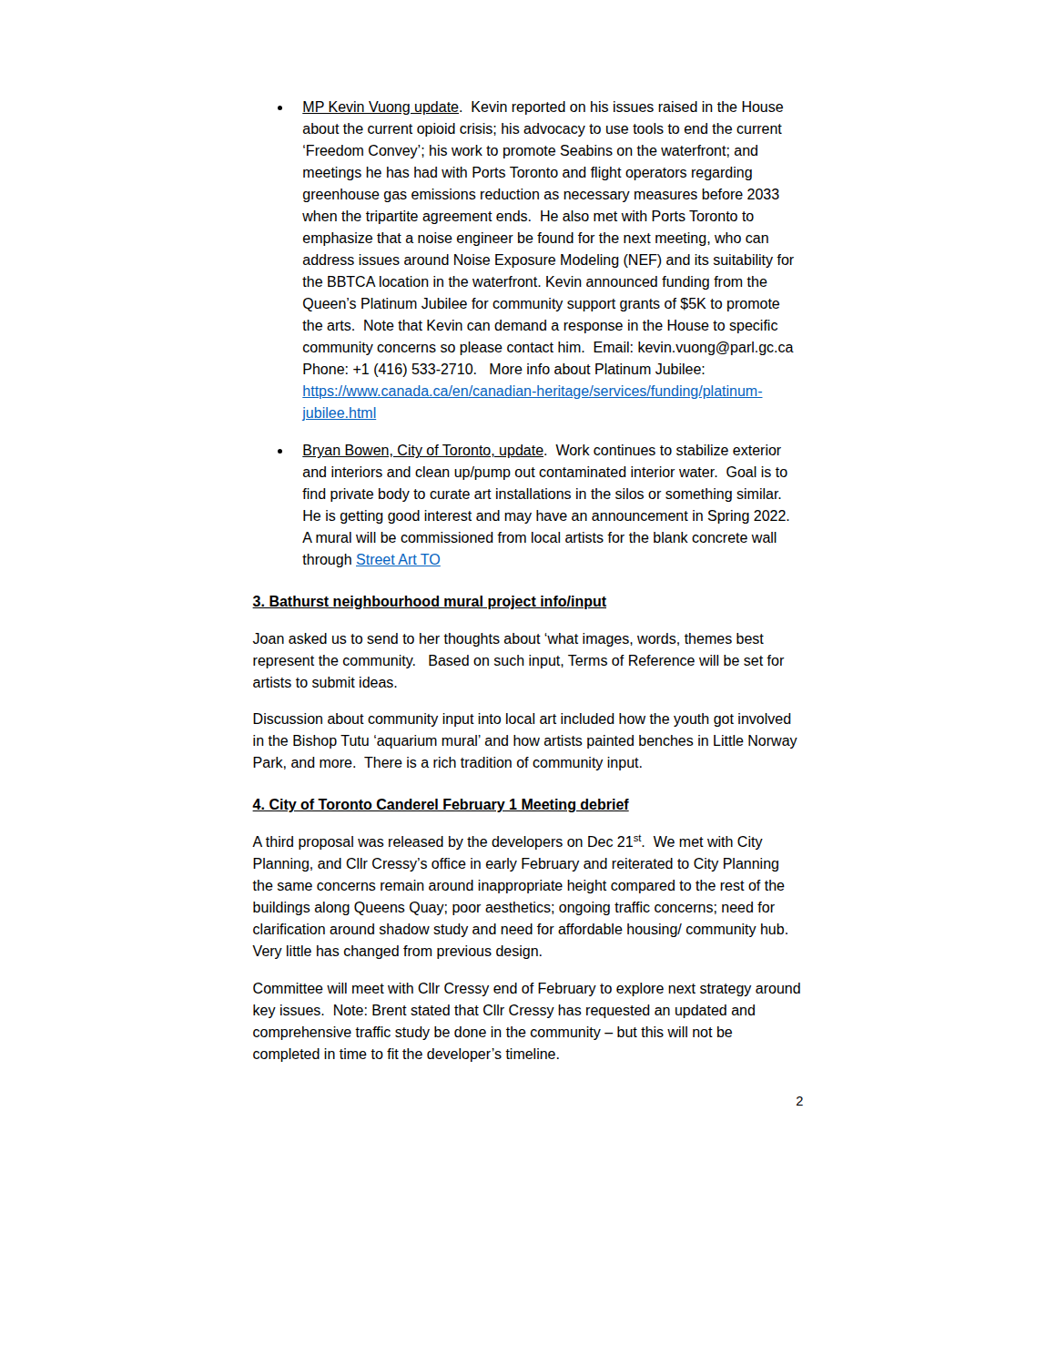MP Kevin Vuong update. Kevin reported on his issues raised in the House about the current opioid crisis; his advocacy to use tools to end the current ‘Freedom Convey’; his work to promote Seabins on the waterfront; and meetings he has had with Ports Toronto and flight operators regarding greenhouse gas emissions reduction as necessary measures before 2033 when the tripartite agreement ends. He also met with Ports Toronto to emphasize that a noise engineer be found for the next meeting, who can address issues around Noise Exposure Modeling (NEF) and its suitability for the BBTCA location in the waterfront. Kevin announced funding from the Queen’s Platinum Jubilee for community support grants of $5K to promote the arts. Note that Kevin can demand a response in the House to specific community concerns so please contact him. Email: kevin.vuong@parl.gc.ca Phone: +1 (416) 533-2710. More info about Platinum Jubilee: https://www.canada.ca/en/canadian-heritage/services/funding/platinum-jubilee.html
Bryan Bowen, City of Toronto, update. Work continues to stabilize exterior and interiors and clean up/pump out contaminated interior water. Goal is to find private body to curate art installations in the silos or something similar. He is getting good interest and may have an announcement in Spring 2022. A mural will be commissioned from local artists for the blank concrete wall through Street Art TO
3. Bathurst neighbourhood mural project info/input
Joan asked us to send to her thoughts about ‘what images, words, themes best represent the community. Based on such input, Terms of Reference will be set for artists to submit ideas.
Discussion about community input into local art included how the youth got involved in the Bishop Tutu ‘aquarium mural’ and how artists painted benches in Little Norway Park, and more. There is a rich tradition of community input.
4. City of Toronto Canderel February 1 Meeting debrief
A third proposal was released by the developers on Dec 21st. We met with City Planning, and Cllr Cressy’s office in early February and reiterated to City Planning the same concerns remain around inappropriate height compared to the rest of the buildings along Queens Quay; poor aesthetics; ongoing traffic concerns; need for clarification around shadow study and need for affordable housing/ community hub. Very little has changed from previous design.
Committee will meet with Cllr Cressy end of February to explore next strategy around key issues. Note: Brent stated that Cllr Cressy has requested an updated and comprehensive traffic study be done in the community – but this will not be completed in time to fit the developer’s timeline.
2